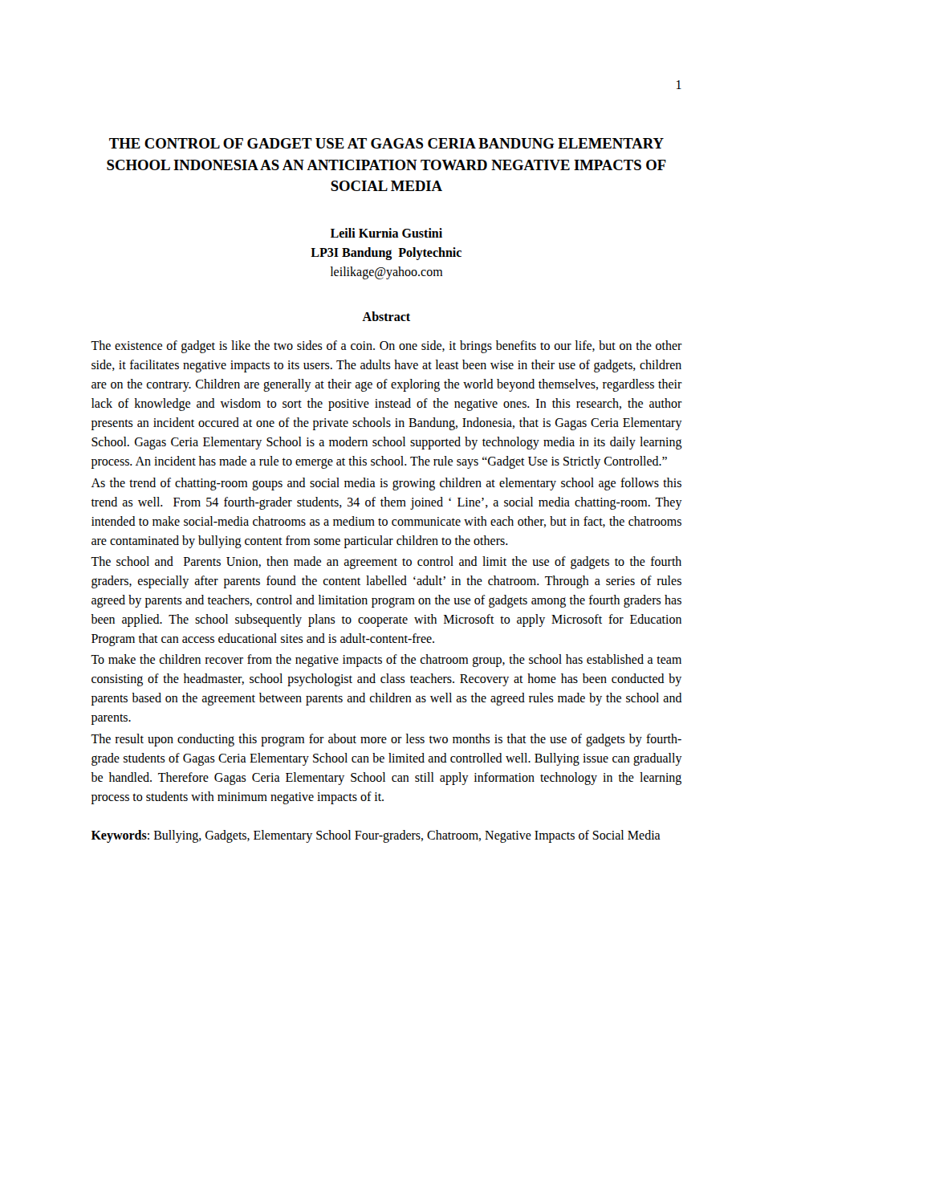1
The Control of Gadget Use at Gagas Ceria Bandung Elementary School Indonesia as an Anticipation Toward Negative Impacts of Social Media
Leili Kurnia Gustini
LP3I Bandung Polytechnic
leilikage@yahoo.com
Abstract
The existence of gadget is like the two sides of a coin. On one side, it brings benefits to our life, but on the other side, it facilitates negative impacts to its users. The adults have at least been wise in their use of gadgets, children are on the contrary. Children are generally at their age of exploring the world beyond themselves, regardless their lack of knowledge and wisdom to sort the positive instead of the negative ones. In this research, the author presents an incident occured at one of the private schools in Bandung, Indonesia, that is Gagas Ceria Elementary School. Gagas Ceria Elementary School is a modern school supported by technology media in its daily learning process. An incident has made a rule to emerge at this school. The rule says “Gadget Use is Strictly Controlled.”
As the trend of chatting-room goups and social media is growing children at elementary school age follows this trend as well. From 54 fourth-grader students, 34 of them joined ‘ Line’, a social media chatting-room. They intended to make social-media chatrooms as a medium to communicate with each other, but in fact, the chatrooms are contaminated by bullying content from some particular children to the others.
The school and Parents Union, then made an agreement to control and limit the use of gadgets to the fourth graders, especially after parents found the content labelled ‘adult’ in the chatroom. Through a series of rules agreed by parents and teachers, control and limitation program on the use of gadgets among the fourth graders has been applied. The school subsequently plans to cooperate with Microsoft to apply Microsoft for Education Program that can access educational sites and is adult-content-free.
To make the children recover from the negative impacts of the chatroom group, the school has established a team consisting of the headmaster, school psychologist and class teachers. Recovery at home has been conducted by parents based on the agreement between parents and children as well as the agreed rules made by the school and parents.
The result upon conducting this program for about more or less two months is that the use of gadgets by fourth-grade students of Gagas Ceria Elementary School can be limited and controlled well. Bullying issue can gradually be handled. Therefore Gagas Ceria Elementary School can still apply information technology in the learning process to students with minimum negative impacts of it.
Keywords: Bullying, Gadgets, Elementary School Four-graders, Chatroom, Negative Impacts of Social Media